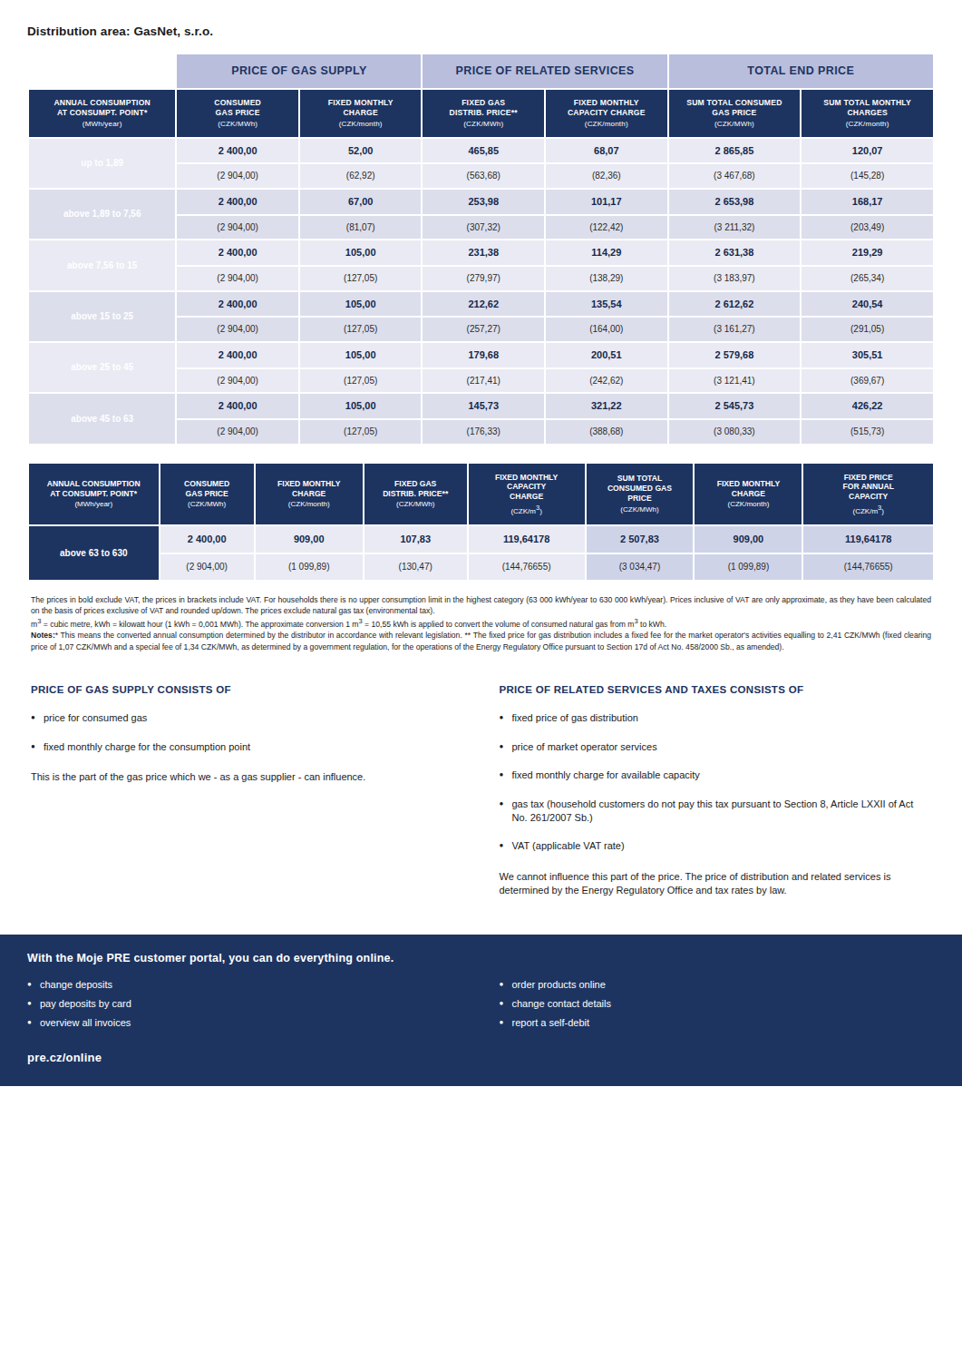Distribution area: GasNet, s.r.o.
| | PRICE OF GAS SUPPLY | PRICE OF RELATED SERVICES | TOTAL END PRICE |
| --- | --- | --- | --- |
| ANNUAL CONSUMPTION AT CONSUMPT. POINT* (MWh/year) | CONSUMED GAS PRICE (CZK/MWh) | FIXED MONTHLY CHARGE (CZK/month) | FIXED GAS DISTRIB. PRICE** (CZK/MWh) | FIXED MONTHLY CAPACITY CHARGE (CZK/month) | SUM TOTAL CONSUMED GAS PRICE (CZK/MWh) | SUM TOTAL MONTHLY CHARGES (CZK/month) |
| up to 1,89 | 2 400,00 | 52,00 | 465,85 | 68,07 | 2 865,85 | 120,07 |
| (2 904,00) | (62,92) | (563,68) | (82,36) | (3 467,68) | (145,28) |
| above 1,89 to 7,56 | 2 400,00 | 67,00 | 253,98 | 101,17 | 2 653,98 | 168,17 |
| (2 904,00) | (81,07) | (307,32) | (122,42) | (3 211,32) | (203,49) |
| above 7,56 to 15 | 2 400,00 | 105,00 | 231,38 | 114,29 | 2 631,38 | 219,29 |
| (2 904,00) | (127,05) | (279,97) | (138,29) | (3 183,97) | (265,34) |
| above 15 to 25 | 2 400,00 | 105,00 | 212,62 | 135,54 | 2 612,62 | 240,54 |
| (2 904,00) | (127,05) | (257,27) | (164,00) | (3 161,27) | (291,05) |
| above 25 to 45 | 2 400,00 | 105,00 | 179,68 | 200,51 | 2 579,68 | 305,51 |
| (2 904,00) | (127,05) | (217,41) | (242,62) | (3 121,41) | (369,67) |
| above 45 to 63 | 2 400,00 | 105,00 | 145,73 | 321,22 | 2 545,73 | 426,22 |
| (2 904,00) | (127,05) | (176,33) | (388,68) | (3 080,33) | (515,73) |
| ANNUAL CONSUMPTION AT CONSUMPT. POINT* (MWh/year) | CONSUMED GAS PRICE (CZK/MWh) | FIXED MONTHLY CHARGE (CZK/month) | FIXED GAS DISTRIB. PRICE** (CZK/MWh) | FIXED MONTHLY CAPACITY CHARGE (CZK/m 3 ) | SUM TOTAL CONSUMED GAS PRICE (CZK/MWh) | FIXED MONTHLY CHARGE (CZK/month) | FIXED PRICE FOR ANNUAL CAPACITY (CZK/m 3 ) |
| --- | --- | --- | --- | --- | --- | --- | --- |
| above 63 to 630 | 2 400,00 | 909,00 | 107,83 | 119,64178 | 2 507,83 | 909,00 | 119,64178 |
| (2 904,00) | (1 099,89) | (130,47) | (144,76655) | (3 034,47) | (1 099,89) | (144,76655) |
The prices in bold exclude VAT, the prices in brackets include VAT. For households there is no upper consumption limit in the highest category (63 000 kWh/year to 630 000 kWh/year). Prices inclusive of VAT are only approximate, as they have been calculated on the basis of prices exclusive of VAT and rounded up/down. The prices exclude natural gas tax (environmental tax).
m3 = cubic metre, kWh = kilowatt hour (1 kWh = 0,001 MWh). The approximate conversion 1 m3 = 10,55 kWh is applied to convert the volume of consumed natural gas from m3 to kWh.
Notes:* This means the converted annual consumption determined by the distributor in accordance with relevant legislation. ** The fixed price for gas distribution includes a fixed fee for the market operator's activities equalling to 2,41 CZK/MWh (fixed clearing price of 1,07 CZK/MWh and a special fee of 1,34 CZK/MWh, as determined by a government regulation, for the operations of the Energy Regulatory Office pursuant to Section 17d of Act No. 458/2000 Sb., as amended).
Price of gas supply consists of
price for consumed gas
fixed monthly charge for the consumption point
This is the part of the gas price which we - as a gas supplier - can influence.
Price of related services and taxes consists of
fixed price of gas distribution
price of market operator services
fixed monthly charge for available capacity
gas tax (household customers do not pay this tax pursuant to Section 8, Article LXXII of Act No. 261/2007 Sb.)
VAT (applicable VAT rate)
We cannot influence this part of the price. The price of distribution and related services is determined by the Energy Regulatory Office and tax rates by law.
With the Moje PRE customer portal, you can do everything online.
change deposits
pay deposits by card
overview all invoices
order products online
change contact details
report a self-debit
pre.cz/online